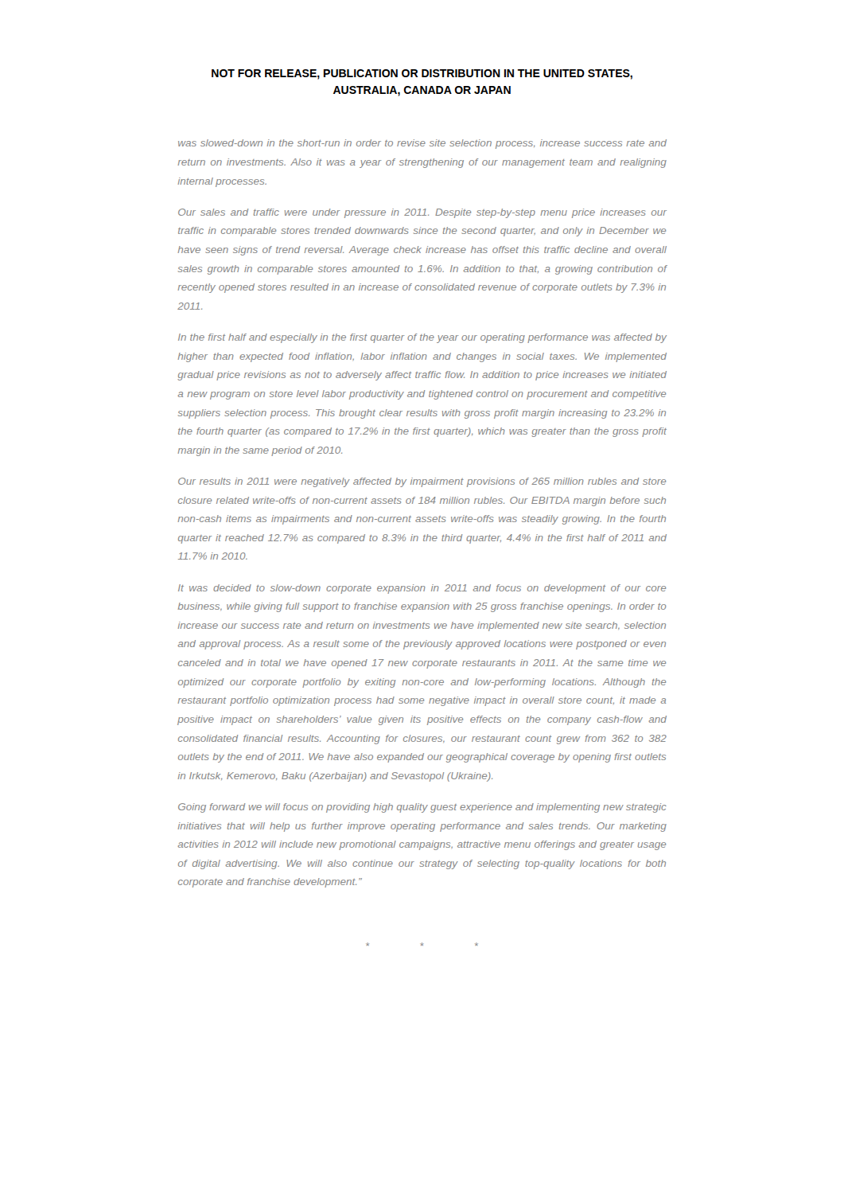NOT FOR RELEASE, PUBLICATION OR DISTRIBUTION IN THE UNITED STATES,
AUSTRALIA, CANADA OR JAPAN
was slowed-down in the short-run in order to revise site selection process, increase success rate and return on investments. Also it was a year of strengthening of our management team and realigning internal processes.
Our sales and traffic were under pressure in 2011. Despite step-by-step menu price increases our traffic in comparable stores trended downwards since the second quarter, and only in December we have seen signs of trend reversal. Average check increase has offset this traffic decline and overall sales growth in comparable stores amounted to 1.6%. In addition to that, a growing contribution of recently opened stores resulted in an increase of consolidated revenue of corporate outlets by 7.3% in 2011.
In the first half and especially in the first quarter of the year our operating performance was affected by higher than expected food inflation, labor inflation and changes in social taxes. We implemented gradual price revisions as not to adversely affect traffic flow. In addition to price increases we initiated a new program on store level labor productivity and tightened control on procurement and competitive suppliers selection process. This brought clear results with gross profit margin increasing to 23.2% in the fourth quarter (as compared to 17.2% in the first quarter), which was greater than the gross profit margin in the same period of 2010.
Our results in 2011 were negatively affected by impairment provisions of 265 million rubles and store closure related write-offs of non-current assets of 184 million rubles. Our EBITDA margin before such non-cash items as impairments and non-current assets write-offs was steadily growing. In the fourth quarter it reached 12.7% as compared to 8.3% in the third quarter, 4.4% in the first half of 2011 and 11.7% in 2010.
It was decided to slow-down corporate expansion in 2011 and focus on development of our core business, while giving full support to franchise expansion with 25 gross franchise openings. In order to increase our success rate and return on investments we have implemented new site search, selection and approval process. As a result some of the previously approved locations were postponed or even canceled and in total we have opened 17 new corporate restaurants in 2011. At the same time we optimized our corporate portfolio by exiting non-core and low-performing locations. Although the restaurant portfolio optimization process had some negative impact in overall store count, it made a positive impact on shareholders’ value given its positive effects on the company cash-flow and consolidated financial results. Accounting for closures, our restaurant count grew from 362 to 382 outlets by the end of 2011. We have also expanded our geographical coverage by opening first outlets in Irkutsk, Kemerovo, Baku (Azerbaijan) and Sevastopol (Ukraine).
Going forward we will focus on providing high quality guest experience and implementing new strategic initiatives that will help us further improve operating performance and sales trends. Our marketing activities in 2012 will include new promotional campaigns, attractive menu offerings and greater usage of digital advertising. We will also continue our strategy of selecting top-quality locations for both corporate and franchise development.”
* * *